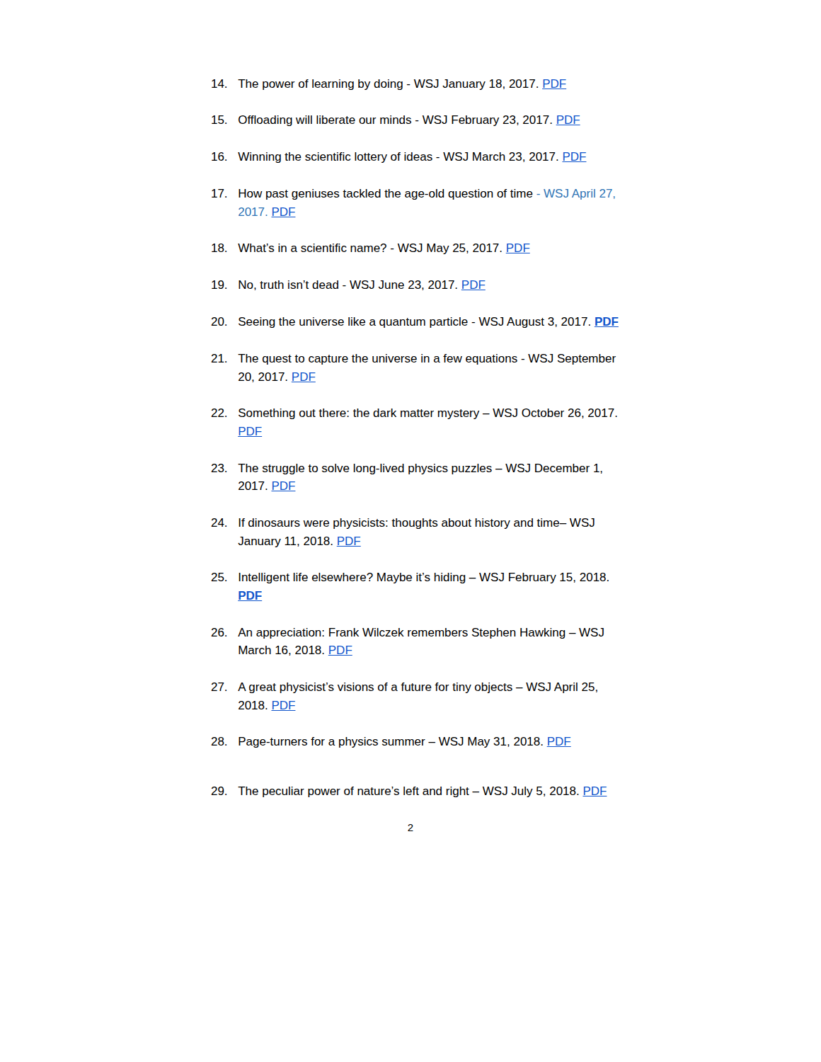The power of learning by doing - WSJ January 18, 2017. PDF
Offloading will liberate our minds - WSJ February 23, 2017. PDF
Winning the scientific lottery of ideas - WSJ March 23, 2017. PDF
How past geniuses tackled the age-old question of time - WSJ April 27, 2017. PDF
What’s in a scientific name? - WSJ May 25, 2017. PDF
No, truth isn’t dead - WSJ June 23, 2017. PDF
Seeing the universe like a quantum particle - WSJ August 3, 2017. PDF
The quest to capture the universe in a few equations - WSJ September 20, 2017. PDF
Something out there: the dark matter mystery – WSJ October 26, 2017. PDF
The struggle to solve long-lived physics puzzles – WSJ December 1, 2017. PDF
If dinosaurs were physicists: thoughts about history and time– WSJ January 11, 2018. PDF
Intelligent life elsewhere? Maybe it’s hiding – WSJ February 15, 2018. PDF
An appreciation: Frank Wilczek remembers Stephen Hawking – WSJ March 16, 2018. PDF
A great physicist’s visions of a future for tiny objects – WSJ April 25, 2018. PDF
Page-turners for a physics summer – WSJ May 31, 2018. PDF
The peculiar power of nature’s left and right – WSJ July 5, 2018. PDF
2